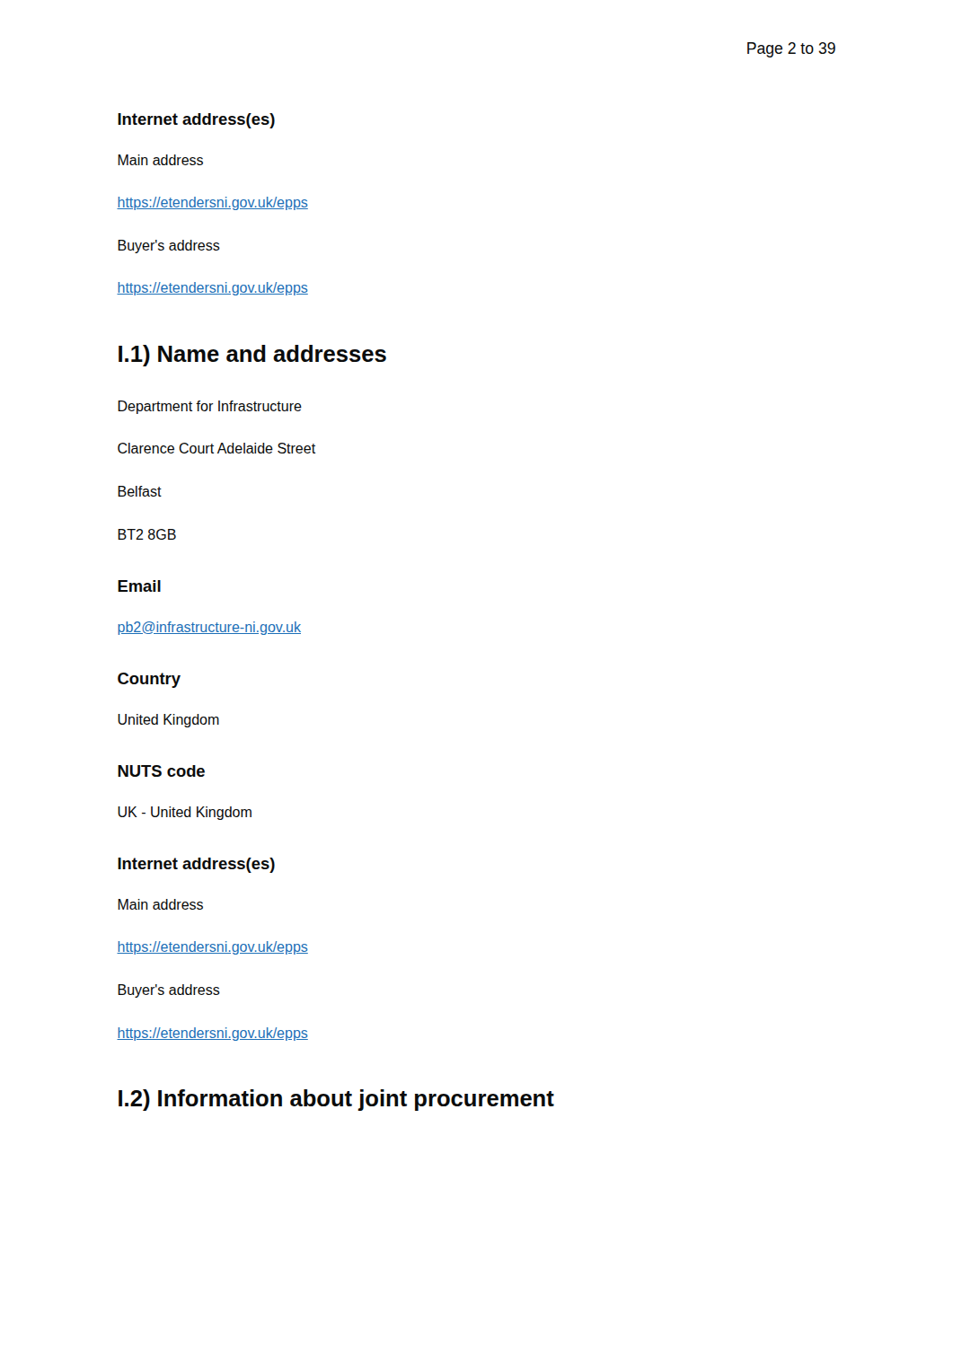Page 2 to 39
Internet address(es)
Main address
https://etendersni.gov.uk/epps
Buyer's address
https://etendersni.gov.uk/epps
I.1) Name and addresses
Department for Infrastructure
Clarence Court Adelaide Street
Belfast
BT2 8GB
Email
pb2@infrastructure-ni.gov.uk
Country
United Kingdom
NUTS code
UK - United Kingdom
Internet address(es)
Main address
https://etendersni.gov.uk/epps
Buyer's address
https://etendersni.gov.uk/epps
I.2) Information about joint procurement